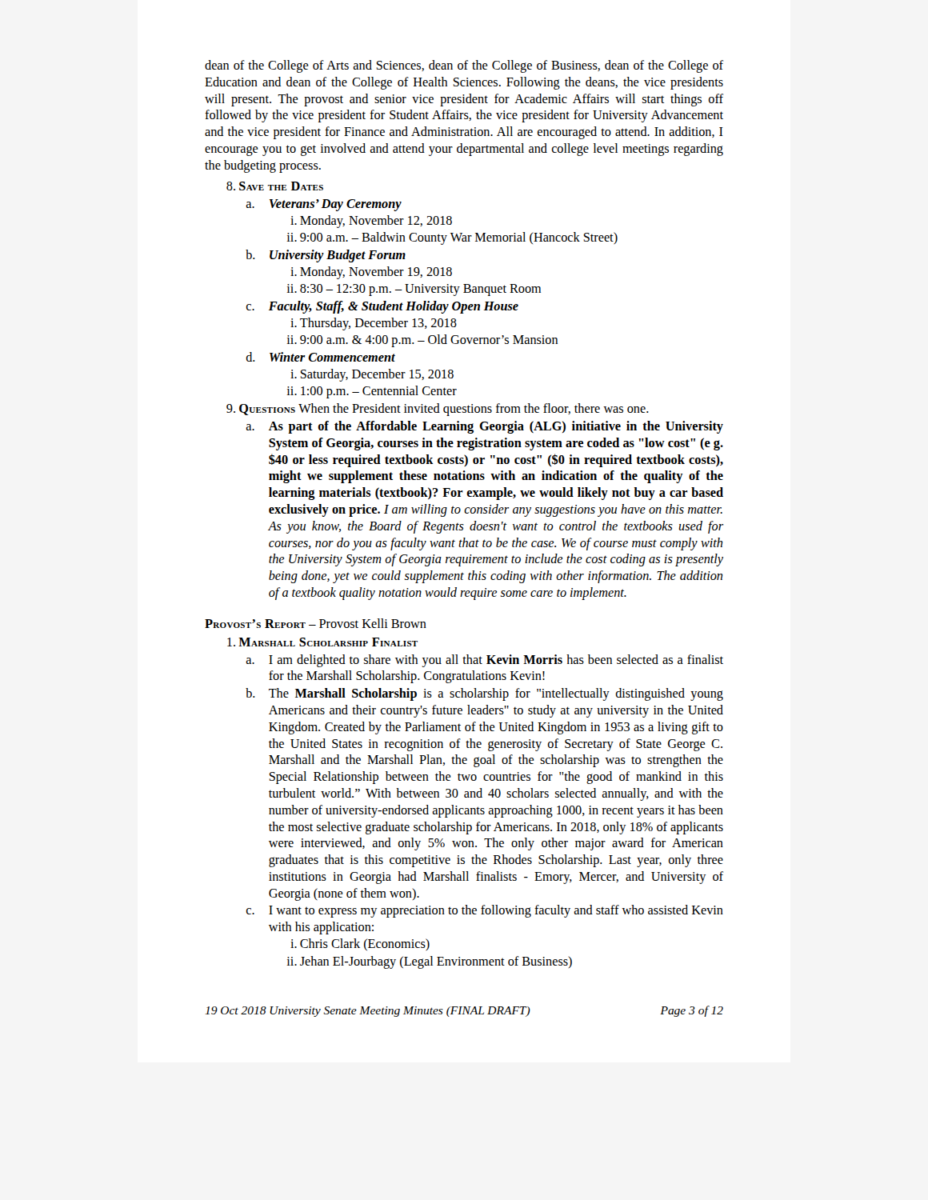dean of the College of Arts and Sciences, dean of the College of Business, dean of the College of Education and dean of the College of Health Sciences. Following the deans, the vice presidents will present. The provost and senior vice president for Academic Affairs will start things off followed by the vice president for Student Affairs, the vice president for University Advancement and the vice president for Finance and Administration. All are encouraged to attend. In addition, I encourage you to get involved and attend your departmental and college level meetings regarding the budgeting process.
8. Save the Dates
a. Veterans’ Day Ceremony
i. Monday, November 12, 2018
ii. 9:00 a.m. – Baldwin County War Memorial (Hancock Street)
b. University Budget Forum
i. Monday, November 19, 2018
ii. 8:30 – 12:30 p.m. – University Banquet Room
c. Faculty, Staff, & Student Holiday Open House
i. Thursday, December 13, 2018
ii. 9:00 a.m. & 4:00 p.m. – Old Governor’s Mansion
d. Winter Commencement
i. Saturday, December 15, 2018
ii. 1:00 p.m. – Centennial Center
9. Questions When the President invited questions from the floor, there was one.
a. As part of the Affordable Learning Georgia (ALG) initiative in the University System of Georgia, courses in the registration system are coded as "low cost" (e g. $40 or less required textbook costs) or "no cost" ($0 in required textbook costs), might we supplement these notations with an indication of the quality of the learning materials (textbook)? For example, we would likely not buy a car based exclusively on price. I am willing to consider any suggestions you have on this matter. As you know, the Board of Regents doesn't want to control the textbooks used for courses, nor do you as faculty want that to be the case. We of course must comply with the University System of Georgia requirement to include the cost coding as is presently being done, yet we could supplement this coding with other information. The addition of a textbook quality notation would require some care to implement.
Provost’s Report – Provost Kelli Brown
1. Marshall Scholarship Finalist
a. I am delighted to share with you all that Kevin Morris has been selected as a finalist for the Marshall Scholarship. Congratulations Kevin!
b. The Marshall Scholarship is a scholarship for "intellectually distinguished young Americans and their country's future leaders" to study at any university in the United Kingdom. Created by the Parliament of the United Kingdom in 1953 as a living gift to the United States in recognition of the generosity of Secretary of State George C. Marshall and the Marshall Plan, the goal of the scholarship was to strengthen the Special Relationship between the two countries for "the good of mankind in this turbulent world.” With between 30 and 40 scholars selected annually, and with the number of university-endorsed applicants approaching 1000, in recent years it has been the most selective graduate scholarship for Americans. In 2018, only 18% of applicants were interviewed, and only 5% won. The only other major award for American graduates that is this competitive is the Rhodes Scholarship. Last year, only three institutions in Georgia had Marshall finalists - Emory, Mercer, and University of Georgia (none of them won).
c. I want to express my appreciation to the following faculty and staff who assisted Kevin with his application:
i. Chris Clark (Economics)
ii. Jehan El-Jourbagy (Legal Environment of Business)
19 Oct 2018 University Senate Meeting Minutes (FINAL DRAFT)
Page 3 of 12